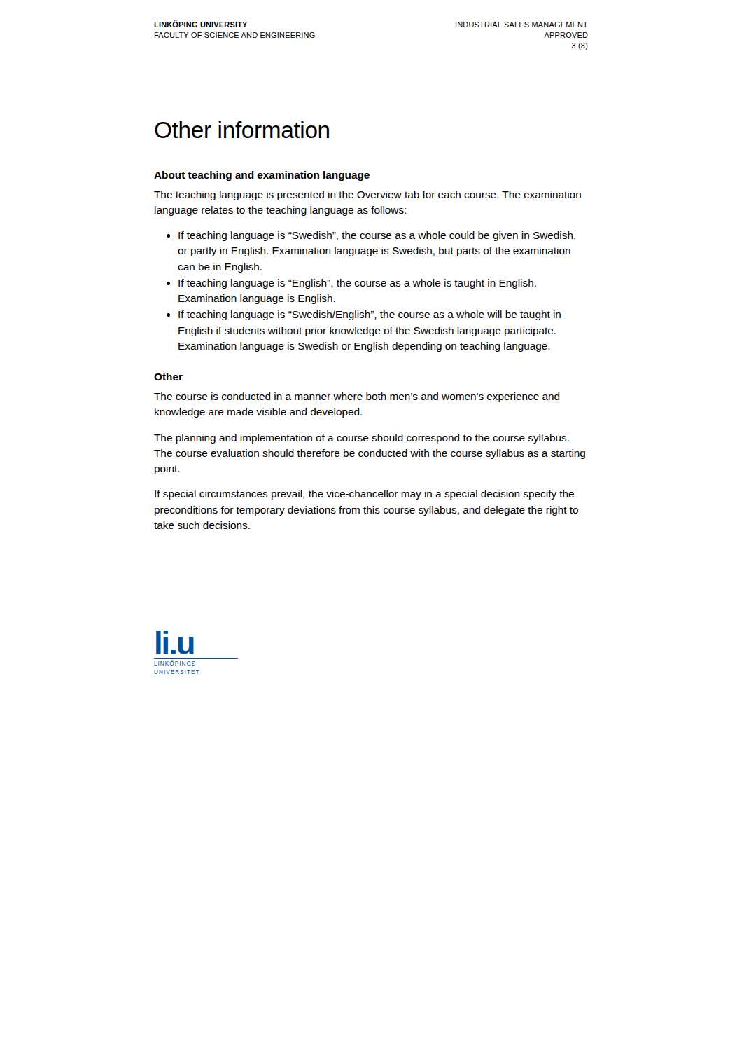Linköping University
Faculty of Science and Engineering
Industrial Sales Management
Approved
3 (8)
Other information
About teaching and examination language
The teaching language is presented in the Overview tab for each course. The examination language relates to the teaching language as follows:
If teaching language is “Swedish”, the course as a whole could be given in Swedish, or partly in English. Examination language is Swedish, but parts of the examination can be in English.
If teaching language is “English”, the course as a whole is taught in English. Examination language is English.
If teaching language is “Swedish/English”, the course as a whole will be taught in English if students without prior knowledge of the Swedish language participate. Examination language is Swedish or English depending on teaching language.
Other
The course is conducted in a manner where both men's and women's experience and knowledge are made visible and developed.
The planning and implementation of a course should correspond to the course syllabus. The course evaluation should therefore be conducted with the course syllabus as a starting point.
If special circumstances prevail, the vice-chancellor may in a special decision specify the preconditions for temporary deviations from this course syllabus, and delegate the right to take such decisions.
li. u
Linköpings universitet